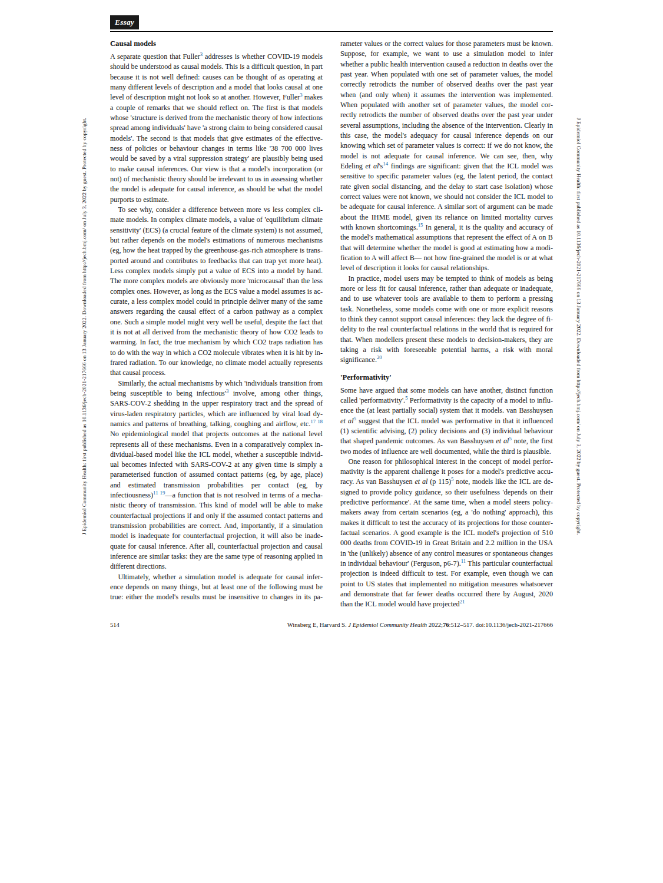J Epidemiol Community Health: first published as 10.1136/jech-2021-217666 on 13 January 2022. Downloaded from http://jech.bmj.com/ on July 3, 2022 by guest. Protected by copyright.
J Epidemiol Community Health: first published as 10.1136/jech-2021-217666 on 13 January 2022. Downloaded from http://jech.bmj.com/ on July 3, 2022 by guest. Protected by copyright.
Essay
Causal models
A separate question that Fuller3 addresses is whether COVID-19 models should be understood as causal models. This is a difficult question, in part because it is not well defined: causes can be thought of as operating at many different levels of description and a model that looks causal at one level of description might not look so at another. However, Fuller3 makes a couple of remarks that we should reflect on. The first is that models whose 'structure is derived from the mechanistic theory of how infections spread among individuals' have 'a strong claim to being considered causal models'. The second is that models that give estimates of the effectiveness of policies or behaviour changes in terms like '38 700 000 lives would be saved by a viral suppression strategy' are plausibly being used to make causal inferences. Our view is that a model's incorporation (or not) of mechanistic theory should be irrelevant to us in assessing whether the model is adequate for causal inference, as should be what the model purports to estimate.
To see why, consider a difference between more vs less complex climate models. In complex climate models, a value of 'equilibrium climate sensitivity' (ECS) (a crucial feature of the climate system) is not assumed, but rather depends on the model's estimations of numerous mechanisms (eg, how the heat trapped by the greenhouse-gas-rich atmosphere is transported around and contributes to feedbacks that can trap yet more heat). Less complex models simply put a value of ECS into a model by hand. The more complex models are obviously more 'microcausal' than the less complex ones. However, as long as the ECS value a model assumes is accurate, a less complex model could in principle deliver many of the same answers regarding the causal effect of a carbon pathway as a complex one. Such a simple model might very well be useful, despite the fact that it is not at all derived from the mechanistic theory of how CO2 leads to warming. In fact, the true mechanism by which CO2 traps radiation has to do with the way in which a CO2 molecule vibrates when it is hit by infrared radiation. To our knowledge, no climate model actually represents that causal process.
Similarly, the actual mechanisms by which 'individuals transition from being susceptible to being infectious'3 involve, among other things, SARS-COV-2 shedding in the upper respiratory tract and the spread of virus-laden respiratory particles, which are influenced by viral load dynamics and patterns of breathing, talking, coughing and airflow, etc.17 18 No epidemiological model that projects outcomes at the national level represents all of these mechanisms. Even in a comparatively complex individual-based model like the ICL model, whether a susceptible individual becomes infected with SARS-COV-2 at any given time is simply a parameterised function of assumed contact patterns (eg, by age, place) and estimated transmission probabilities per contact (eg, by infectiousness)11 19—a function that is not resolved in terms of a mechanistic theory of transmission. This kind of model will be able to make counterfactual projections if and only if the assumed contact patterns and transmission probabilities are correct. And, importantly, if a simulation model is inadequate for counterfactual projection, it will also be inadequate for causal inference. After all, counterfactual projection and causal inference are similar tasks: they are the same type of reasoning applied in different directions.
Ultimately, whether a simulation model is adequate for causal inference depends on many things, but at least one of the following must be true: either the model's results must be insensitive to changes in its parameter values or the correct values for those parameters must be known. Suppose, for example, we want to use a simulation model to infer whether a public health intervention caused a reduction in deaths over the past year. When populated with one set of parameter values, the model correctly retrodicts the number of observed deaths over the past year when (and only when) it assumes the intervention was implemented. When populated with another set of parameter values, the model correctly retrodicts the number of observed deaths over the past year under several assumptions, including the absence of the intervention. Clearly in this case, the model's adequacy for causal inference depends on our knowing which set of parameter values is correct: if we do not know, the model is not adequate for causal inference. We can see, then, why Edeling et al's14 findings are significant: given that the ICL model was sensitive to specific parameter values (eg, the latent period, the contact rate given social distancing, and the delay to start case isolation) whose correct values were not known, we should not consider the ICL model to be adequate for causal inference. A similar sort of argument can be made about the IHME model, given its reliance on limited mortality curves with known shortcomings.15 In general, it is the quality and accuracy of the model's mathematical assumptions that represent the effect of A on B that will determine whether the model is good at estimating how a modification to A will affect B— not how fine-grained the model is or at what level of description it looks for causal relationships.
In practice, model users may be tempted to think of models as being more or less fit for causal inference, rather than adequate or inadequate, and to use whatever tools are available to them to perform a pressing task. Nonetheless, some models come with one or more explicit reasons to think they cannot support causal inferences: they lack the degree of fidelity to the real counterfactual relations in the world that is required for that. When modellers present these models to decision-makers, they are taking a risk with foreseeable potential harms, a risk with moral significance.20
'Performativity'
Some have argued that some models can have another, distinct function called 'performativity'.5 Performativity is the capacity of a model to influence the (at least partially social) system that it models. van Basshuysen et al5 suggest that the ICL model was performative in that it influenced (1) scientific advising, (2) policy decisions and (3) individual behaviour that shaped pandemic outcomes. As van Basshuysen et al5 note, the first two modes of influence are well documented, while the third is plausible.
One reason for philosophical interest in the concept of model performativity is the apparent challenge it poses for a model's predictive accuracy. As van Basshuysen et al (p 115)5 note, models like the ICL are designed to provide policy guidance, so their usefulness 'depends on their predictive performance'. At the same time, when a model steers policy-makers away from certain scenarios (eg, a 'do nothing' approach), this makes it difficult to test the accuracy of its projections for those counterfactual scenarios. A good example is the ICL model's projection of 510 000 deaths from COVID-19 in Great Britain and 2.2 million in the USA in 'the (unlikely) absence of any control measures or spontaneous changes in individual behaviour' (Ferguson, p6-7).11 This particular counterfactual projection is indeed difficult to test. For example, even though we can point to US states that implemented no mitigation measures whatsoever and demonstrate that far fewer deaths occurred there by August, 2020 than the ICL model would have projected21
514
Winsberg E, Harvard S. J Epidemiol Community Health 2022;76:512–517. doi:10.1136/jech-2021-217666